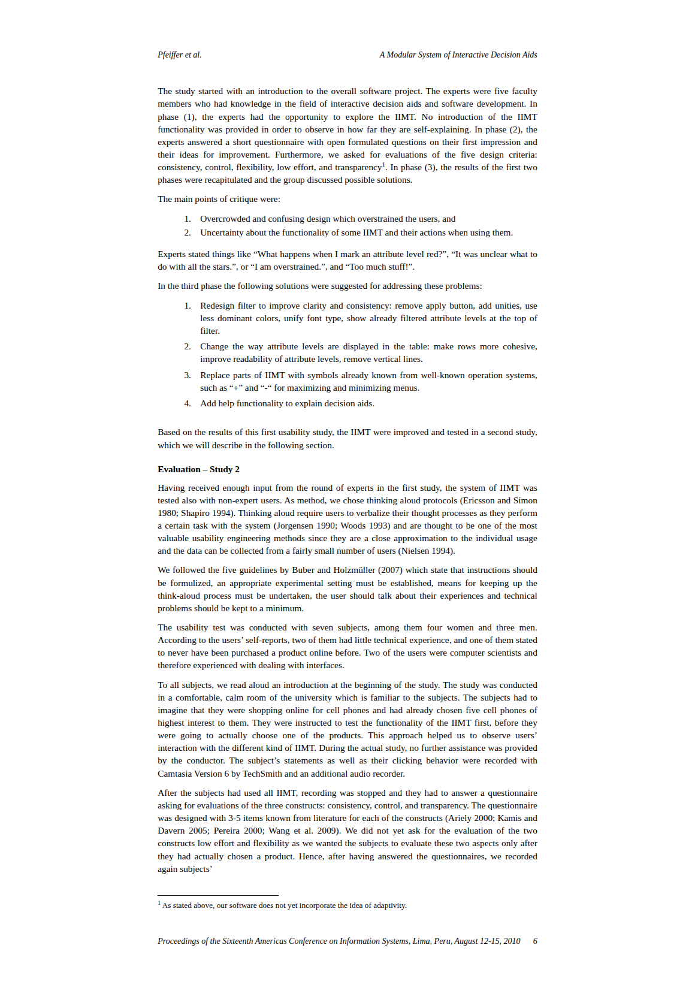Pfeiffer et al.
A Modular System of Interactive Decision Aids
The study started with an introduction to the overall software project. The experts were five faculty members who had knowledge in the field of interactive decision aids and software development. In phase (1), the experts had the opportunity to explore the IIMT. No introduction of the IIMT functionality was provided in order to observe in how far they are self-explaining. In phase (2), the experts answered a short questionnaire with open formulated questions on their first impression and their ideas for improvement. Furthermore, we asked for evaluations of the five design criteria: consistency, control, flexibility, low effort, and transparency1. In phase (3), the results of the first two phases were recapitulated and the group discussed possible solutions.
The main points of critique were:
Overcrowded and confusing design which overstrained the users, and
Uncertainty about the functionality of some IIMT and their actions when using them.
Experts stated things like “What happens when I mark an attribute level red?”, “It was unclear what to do with all the stars.”, or “I am overstrained.”, and “Too much stuff!”.
In the third phase the following solutions were suggested for addressing these problems:
Redesign filter to improve clarity and consistency: remove apply button, add unities, use less dominant colors, unify font type, show already filtered attribute levels at the top of filter.
Change the way attribute levels are displayed in the table: make rows more cohesive, improve readability of attribute levels, remove vertical lines.
Replace parts of IIMT with symbols already known from well-known operation systems, such as “+” and “-“ for maximizing and minimizing menus.
Add help functionality to explain decision aids.
Based on the results of this first usability study, the IIMT were improved and tested in a second study, which we will describe in the following section.
Evaluation – Study 2
Having received enough input from the round of experts in the first study, the system of IIMT was tested also with non-expert users. As method, we chose thinking aloud protocols (Ericsson and Simon 1980; Shapiro 1994). Thinking aloud require users to verbalize their thought processes as they perform a certain task with the system (Jorgensen 1990; Woods 1993) and are thought to be one of the most valuable usability engineering methods since they are a close approximation to the individual usage and the data can be collected from a fairly small number of users (Nielsen 1994).
We followed the five guidelines by Buber and Holzmüller (2007) which state that instructions should be formulized, an appropriate experimental setting must be established, means for keeping up the think-aloud process must be undertaken, the user should talk about their experiences and technical problems should be kept to a minimum.
The usability test was conducted with seven subjects, among them four women and three men. According to the users’ self-reports, two of them had little technical experience, and one of them stated to never have been purchased a product online before. Two of the users were computer scientists and therefore experienced with dealing with interfaces.
To all subjects, we read aloud an introduction at the beginning of the study. The study was conducted in a comfortable, calm room of the university which is familiar to the subjects. The subjects had to imagine that they were shopping online for cell phones and had already chosen five cell phones of highest interest to them. They were instructed to test the functionality of the IIMT first, before they were going to actually choose one of the products. This approach helped us to observe users’ interaction with the different kind of IIMT. During the actual study, no further assistance was provided by the conductor. The subject’s statements as well as their clicking behavior were recorded with Camtasia Version 6 by TechSmith and an additional audio recorder.
After the subjects had used all IIMT, recording was stopped and they had to answer a questionnaire asking for evaluations of the three constructs: consistency, control, and transparency. The questionnaire was designed with 3-5 items known from literature for each of the constructs (Ariely 2000; Kamis and Davern 2005; Pereira 2000; Wang et al. 2009). We did not yet ask for the evaluation of the two constructs low effort and flexibility as we wanted the subjects to evaluate these two aspects only after they had actually chosen a product. Hence, after having answered the questionnaires, we recorded again subjects’
1 As stated above, our software does not yet incorporate the idea of adaptivity.
Proceedings of the Sixteenth Americas Conference on Information Systems, Lima, Peru, August 12-15, 2010
6